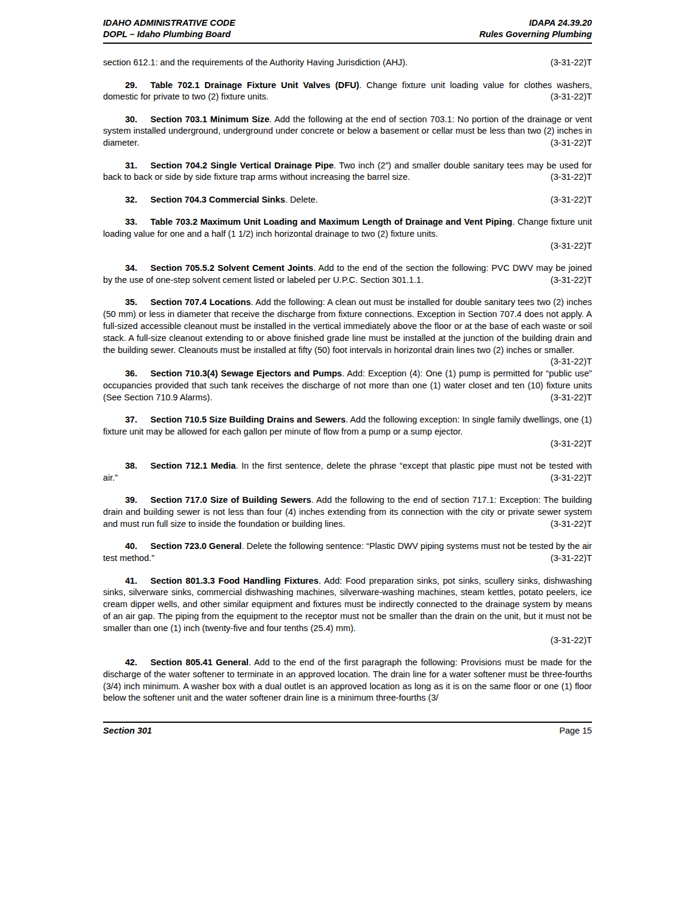IDAHO ADMINISTRATIVE CODE
DOPL – Idaho Plumbing Board
IDAPA 24.39.20
Rules Governing Plumbing
section 612.1: and the requirements of the Authority Having Jurisdiction (AHJ). (3-31-22)T
29. Table 702.1 Drainage Fixture Unit Valves (DFU). Change fixture unit loading value for clothes washers, domestic for private to two (2) fixture units. (3-31-22)T
30. Section 703.1 Minimum Size. Add the following at the end of section 703.1: No portion of the drainage or vent system installed underground, underground under concrete or below a basement or cellar must be less than two (2) inches in diameter. (3-31-22)T
31. Section 704.2 Single Vertical Drainage Pipe. Two inch (2”) and smaller double sanitary tees may be used for back to back or side by side fixture trap arms without increasing the barrel size. (3-31-22)T
32. Section 704.3 Commercial Sinks. Delete. (3-31-22)T
33. Table 703.2 Maximum Unit Loading and Maximum Length of Drainage and Vent Piping. Change fixture unit loading value for one and a half (1 1/2) inch horizontal drainage to two (2) fixture units.
(3-31-22)T
34. Section 705.5.2 Solvent Cement Joints. Add to the end of the section the following: PVC DWV may be joined by the use of one-step solvent cement listed or labeled per U.P.C. Section 301.1.1. (3-31-22)T
35. Section 707.4 Locations. Add the following: A clean out must be installed for double sanitary tees two (2) inches (50 mm) or less in diameter that receive the discharge from fixture connections. Exception in Section 707.4 does not apply. A full-sized accessible cleanout must be installed in the vertical immediately above the floor or at the base of each waste or soil stack. A full-size cleanout extending to or above finished grade line must be installed at the junction of the building drain and the building sewer. Cleanouts must be installed at fifty (50) foot intervals in horizontal drain lines two (2) inches or smaller. (3-31-22)T
36. Section 710.3(4) Sewage Ejectors and Pumps. Add: Exception (4): One (1) pump is permitted for “public use” occupancies provided that such tank receives the discharge of not more than one (1) water closet and ten (10) fixture units (See Section 710.9 Alarms). (3-31-22)T
37. Section 710.5 Size Building Drains and Sewers. Add the following exception: In single family dwellings, one (1) fixture unit may be allowed for each gallon per minute of flow from a pump or a sump ejector.
(3-31-22)T
38. Section 712.1 Media. In the first sentence, delete the phrase “except that plastic pipe must not be tested with air.” (3-31-22)T
39. Section 717.0 Size of Building Sewers. Add the following to the end of section 717.1: Exception: The building drain and building sewer is not less than four (4) inches extending from its connection with the city or private sewer system and must run full size to inside the foundation or building lines. (3-31-22)T
40. Section 723.0 General. Delete the following sentence: “Plastic DWV piping systems must not be tested by the air test method.” (3-31-22)T
41. Section 801.3.3 Food Handling Fixtures. Add: Food preparation sinks, pot sinks, scullery sinks, dishwashing sinks, silverware sinks, commercial dishwashing machines, silverware-washing machines, steam kettles, potato peelers, ice cream dipper wells, and other similar equipment and fixtures must be indirectly connected to the drainage system by means of an air gap. The piping from the equipment to the receptor must not be smaller than the drain on the unit, but it must not be smaller than one (1) inch (twenty-five and four tenths (25.4) mm).
(3-31-22)T
42. Section 805.41 General. Add to the end of the first paragraph the following: Provisions must be made for the discharge of the water softener to terminate in an approved location. The drain line for a water softener must be three-fourths (3/4) inch minimum. A washer box with a dual outlet is an approved location as long as it is on the same floor or one (1) floor below the softener unit and the water softener drain line is a minimum three-fourths (3/
Section 301
Page 15